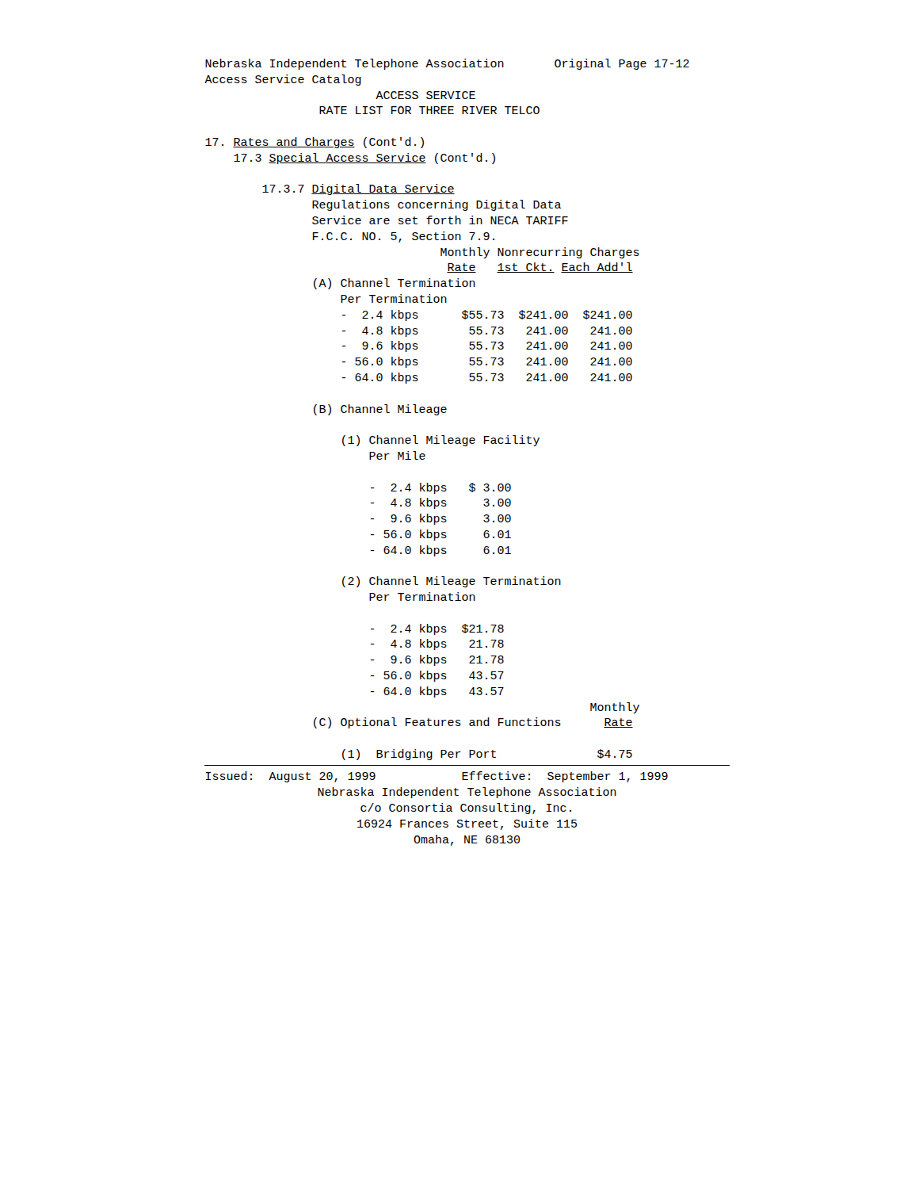Nebraska Independent Telephone Association       Original Page 17-12
Access Service Catalog
                        ACCESS SERVICE
                RATE LIST FOR THREE RIVER TELCO

17. Rates and Charges (Cont'd.)
    17.3 Special Access Service (Cont'd.)

        17.3.7 Digital Data Service
               Regulations concerning Digital Data
               Service are set forth in NECA TARIFF
               F.C.C. NO. 5, Section 7.9.
                                 Monthly Nonrecurring Charges
                                  Rate   1st Ckt. Each Add'l
               (A) Channel Termination
                   Per Termination
                   -  2.4 kbps      $55.73  $241.00  $241.00
                   -  4.8 kbps       55.73   241.00   241.00
                   -  9.6 kbps       55.73   241.00   241.00
                   - 56.0 kbps       55.73   241.00   241.00
                   - 64.0 kbps       55.73   241.00   241.00

               (B) Channel Mileage

                   (1) Channel Mileage Facility
                       Per Mile

                       -  2.4 kbps   $ 3.00
                       -  4.8 kbps     3.00
                       -  9.6 kbps     3.00
                       - 56.0 kbps     6.01
                       - 64.0 kbps     6.01

                   (2) Channel Mileage Termination
                       Per Termination

                       -  2.4 kbps  $21.78
                       -  4.8 kbps   21.78
                       -  9.6 kbps   21.78
                       - 56.0 kbps   43.57
                       - 64.0 kbps   43.57
                                                      Monthly
               (C) Optional Features and Functions      Rate

                   (1)  Bridging Per Port              $4.75
Issued:  August 20, 1999            Effective:  September 1, 1999
Nebraska Independent Telephone Association
c/o Consortia Consulting, Inc.
16924 Frances Street, Suite 115
Omaha, NE 68130